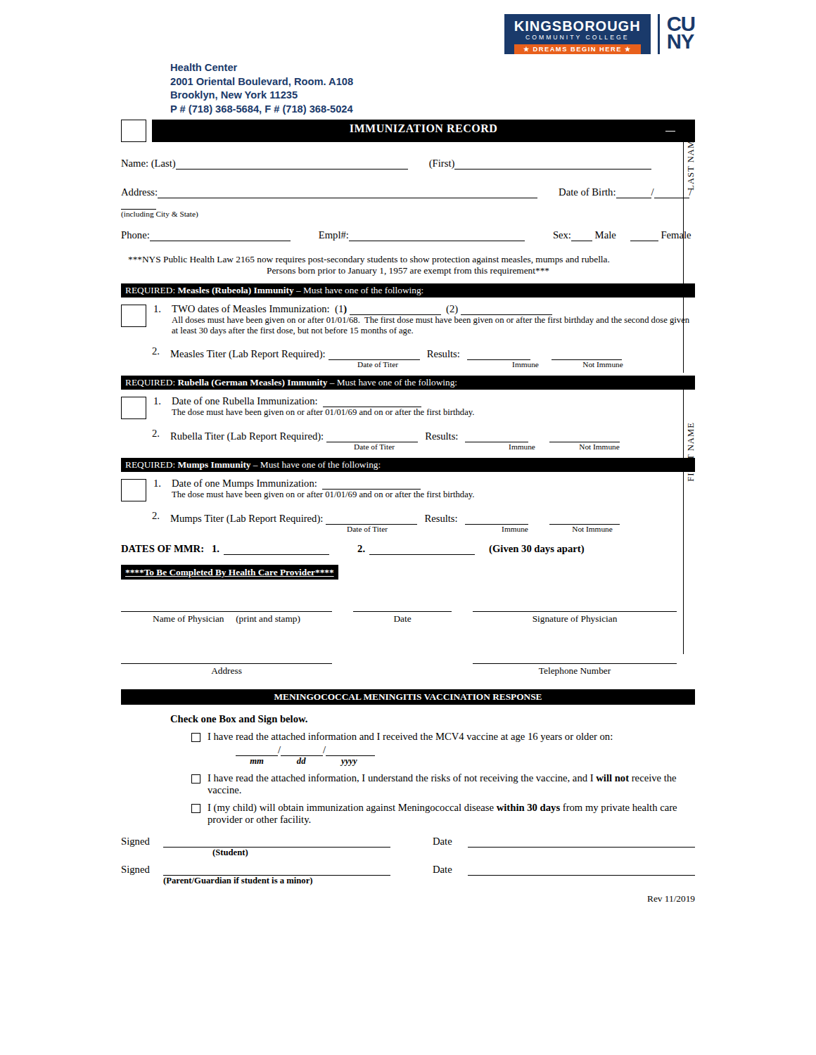KINGSBOROUGH
COMMUNITY COLLEGE
★ DREAMS BEGIN HERE ★
CU
NY
Health Center
2001 Oriental Boulevard, Room. A108
Brooklyn, New York 11235
P # (718) 368-5684, F # (718) 368-5024
IMMUNIZATION RECORD
LAST NAME
FIRST NAME
Name: (Last) (First)
Address: Date of Birth: / /
(including City & State)
Phone: Empl#: Sex: Male Female
***NYS Public Health Law 2165 now requires post-secondary students to show protection against measles, mumps and rubella.
Persons born prior to January 1, 1957 are exempt from this requirement***
REQUIRED: Measles (Rubeola) Immunity – Must have one of the following:
1.
TWO dates of Measles Immunization: (1) (2)
All doses must have been given on or after 01/01/68. The first dose must have been given on or after the first birthday and the second dose given at least 30 days after the first dose, but not before 15 months of age.
2.
Measles Titer (Lab Report Required): Results:
Date of Titer Immune Not Immune
REQUIRED: Rubella (German Measles) Immunity – Must have one of the following:
1.
Date of one Rubella Immunization:
The dose must have been given on or after 01/01/69 and on or after the first birthday.
2.
Rubella Titer (Lab Report Required): Results:
Date of Titer Immune Not Immune
REQUIRED: Mumps Immunity – Must have one of the following:
1.
Date of one Mumps Immunization:
The dose must have been given on or after 01/01/69 and on or after the first birthday.
2.
Mumps Titer (Lab Report Required): Results:
Date of Titer Immune Not Immune
DATES OF MMR: 1. 2. (Given 30 days apart)
****To Be Completed By Health Care Provider****
Name of Physician (print and stamp)
Date
Signature of Physician
Address
Telephone Number
MENINGOCOCCAL MENINGITIS VACCINATION RESPONSE
Check one Box and Sign below.
I have read the attached information and I received the MCV4 vaccine at age 16 years or older on:
/ /
mm dd yyyy
I have read the attached information, I understand the risks of not receiving the vaccine, and I will not receive the vaccine.
I (my child) will obtain immunization against Meningococcal disease within 30 days from my private health care provider or other facility.
Signed
Date
(Student)
Signed
Date
(Parent/Guardian if student is a minor)
Rev 11/2019